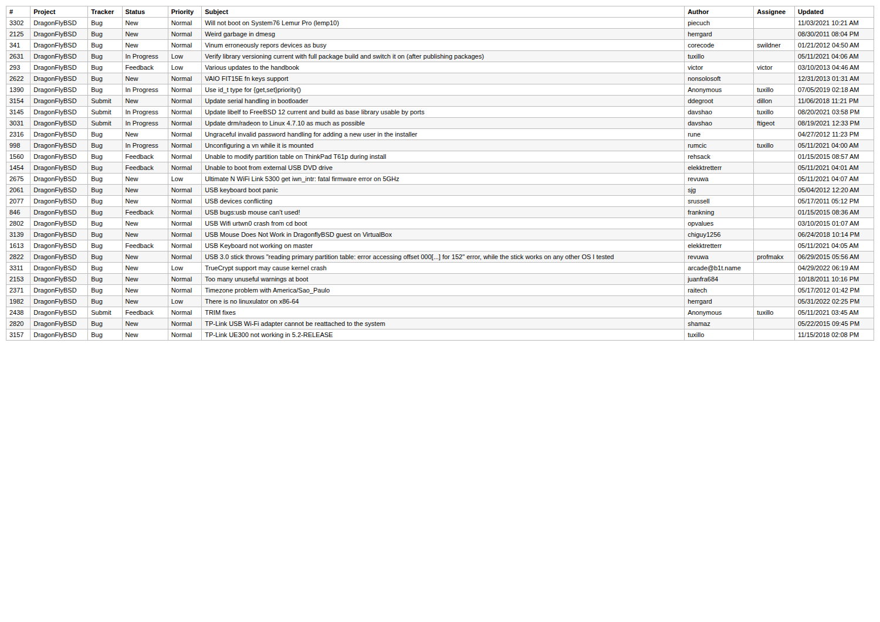| # | Project | Tracker | Status | Priority | Subject | Author | Assignee | Updated |
| --- | --- | --- | --- | --- | --- | --- | --- | --- |
| 3302 | DragonFlyBSD | Bug | New | Normal | Will not boot on System76 Lemur Pro (lemp10) | piecuch | | 11/03/2021 10:21 AM |
| 2125 | DragonFlyBSD | Bug | New | Normal | Weird garbage in dmesg | herrgard | | 08/30/2011 08:04 PM |
| 341 | DragonFlyBSD | Bug | New | Normal | Vinum erroneously repors devices as busy | corecode | swildner | 01/21/2012 04:50 AM |
| 2631 | DragonFlyBSD | Bug | In Progress | Low | Verify library versioning current with full package build and switch it on (after publishing packages) | tuxillo | | 05/11/2021 04:06 AM |
| 293 | DragonFlyBSD | Bug | Feedback | Low | Various updates to the handbook | victor | victor | 03/10/2013 04:46 AM |
| 2622 | DragonFlyBSD | Bug | New | Normal | VAIO FIT15E fn keys support | nonsolosoft | | 12/31/2013 01:31 AM |
| 1390 | DragonFlyBSD | Bug | In Progress | Normal | Use id_t type for {get,set}priority() | Anonymous | tuxillo | 07/05/2019 02:18 AM |
| 3154 | DragonFlyBSD | Submit | New | Normal | Update serial handling in bootloader | ddegroot | dillon | 11/06/2018 11:21 PM |
| 3145 | DragonFlyBSD | Submit | In Progress | Normal | Update libelf to FreeBSD 12 current and build as base library usable by ports | davshao | tuxillo | 08/20/2021 03:58 PM |
| 3031 | DragonFlyBSD | Submit | In Progress | Normal | Update drm/radeon to Linux 4.7.10 as much as possible | davshao | ftigeot | 08/19/2021 12:33 PM |
| 2316 | DragonFlyBSD | Bug | New | Normal | Ungraceful invalid password handling for adding a new user in the installer | rune | | 04/27/2012 11:23 PM |
| 998 | DragonFlyBSD | Bug | In Progress | Normal | Unconfiguring a vn while it is mounted | rumcic | tuxillo | 05/11/2021 04:00 AM |
| 1560 | DragonFlyBSD | Bug | Feedback | Normal | Unable to modify partition table on ThinkPad T61p during install | rehsack | | 01/15/2015 08:57 AM |
| 1454 | DragonFlyBSD | Bug | Feedback | Normal | Unable to boot from external USB DVD drive | elekktretterr | | 05/11/2021 04:01 AM |
| 2675 | DragonFlyBSD | Bug | New | Low | Ultimate N WiFi Link 5300 get iwn_intr: fatal firmware error on 5GHz | revuwa | | 05/11/2021 04:07 AM |
| 2061 | DragonFlyBSD | Bug | New | Normal | USB keyboard boot panic | sjg | | 05/04/2012 12:20 AM |
| 2077 | DragonFlyBSD | Bug | New | Normal | USB devices conflicting | srussell | | 05/17/2011 05:12 PM |
| 846 | DragonFlyBSD | Bug | Feedback | Normal | USB bugs:usb mouse can't used! | frankning | | 01/15/2015 08:36 AM |
| 2802 | DragonFlyBSD | Bug | New | Normal | USB Wifi urtwn0 crash from cd boot | opvalues | | 03/10/2015 01:07 AM |
| 3139 | DragonFlyBSD | Bug | New | Normal | USB Mouse Does Not Work in DragonflyBSD guest on VirtualBox | chiguy1256 | | 06/24/2018 10:14 PM |
| 1613 | DragonFlyBSD | Bug | Feedback | Normal | USB Keyboard not working on master | elekktretterr | | 05/11/2021 04:05 AM |
| 2822 | DragonFlyBSD | Bug | New | Normal | USB 3.0 stick throws "reading primary partition table: error accessing offset 000[...] for 152" error, while the stick works on any other OS I tested | revuwa | profmakx | 06/29/2015 05:56 AM |
| 3311 | DragonFlyBSD | Bug | New | Low | TrueCrypt support may cause kernel crash | arcade@b1t.name | | 04/29/2022 06:19 AM |
| 2153 | DragonFlyBSD | Bug | New | Normal | Too many unuseful warnings at boot | juanfra684 | | 10/18/2011 10:16 PM |
| 2371 | DragonFlyBSD | Bug | New | Normal | Timezone problem with America/Sao_Paulo | raitech | | 05/17/2012 01:42 PM |
| 1982 | DragonFlyBSD | Bug | New | Low | There is no linuxulator on x86-64 | herrgard | | 05/31/2022 02:25 PM |
| 2438 | DragonFlyBSD | Submit | Feedback | Normal | TRIM fixes | Anonymous | tuxillo | 05/11/2021 03:45 AM |
| 2820 | DragonFlyBSD | Bug | New | Normal | TP-Link USB Wi-Fi adapter cannot be reattached to the system | shamaz | | 05/22/2015 09:45 PM |
| 3157 | DragonFlyBSD | Bug | New | Normal | TP-Link UE300 not working in 5.2-RELEASE | tuxillo | | 11/15/2018 02:08 PM |